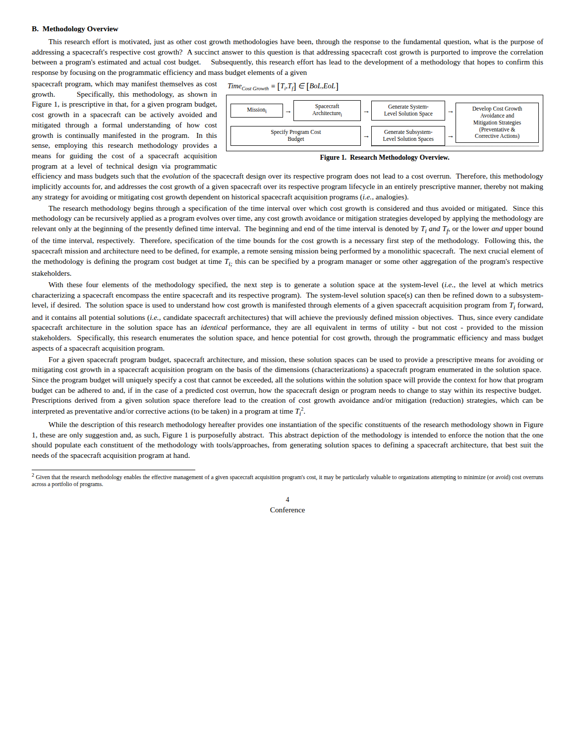B. Methodology Overview
This research effort is motivated, just as other cost growth methodologies have been, through the response to the fundamental question, what is the purpose of addressing a spacecraft's respective cost growth? A succinct answer to this question is that addressing spacecraft cost growth is purported to improve the correlation between a program's estimated and actual cost budget. Subsequently, this research effort has lead to the development of a methodology that hopes to confirm this response by focusing on the programmatic efficiency and mass budget elements of a given
TimeCost Growth ≡ [Ti,Tf] ∈ [BoL,EoL]
| Mission i | → | Spacecraft Architecture i | → | Generate System- Level Solution Space | → | Develop Cost Growth Avoidance and Mitigation Strategies (Preventative & Corrective Actions) |
| Specify Program Cost Budget | → | Generate Subsystem- Level Solution Spaces | → |
Figure 1. Research Methodology Overview.
spacecraft program, which may manifest themselves as cost growth. Specifically, this methodology, as shown in Figure 1, is prescriptive in that, for a given program budget, cost growth in a spacecraft can be actively avoided and mitigated through a formal understanding of how cost growth is continually manifested in the program. In this sense, employing this research methodology provides a means for guiding the cost of a spacecraft acquisition program at a level of technical design via programmatic efficiency and mass budgets such that the evolution of the spacecraft design over its respective program does not lead to a cost overrun. Therefore, this methodology implicitly accounts for, and addresses the cost growth of a given spacecraft over its respective program lifecycle in an entirely prescriptive manner, thereby not making any strategy for avoiding or mitigating cost growth dependent on historical spacecraft acquisition programs (i.e., analogies).
The research methodology begins through a specification of the time interval over which cost growth is considered and thus avoided or mitigated. Since this methodology can be recursively applied as a program evolves over time, any cost growth avoidance or mitigation strategies developed by applying the methodology are relevant only at the beginning of the presently defined time interval. The beginning and end of the time interval is denoted by Ti and Tf, or the lower and upper bound of the time interval, respectively. Therefore, specification of the time bounds for the cost growth is a necessary first step of the methodology. Following this, the spacecraft mission and architecture need to be defined, for example, a remote sensing mission being performed by a monolithic spacecraft. The next crucial element of the methodology is defining the program cost budget at time Ti; this can be specified by a program manager or some other aggregation of the program's respective stakeholders.
With these four elements of the methodology specified, the next step is to generate a solution space at the system-level (i.e., the level at which metrics characterizing a spacecraft encompass the entire spacecraft and its respective program). The system-level solution space(s) can then be refined down to a subsystem-level, if desired. The solution space is used to understand how cost growth is manifested through elements of a given spacecraft acquisition program from Ti forward, and it contains all potential solutions (i.e., candidate spacecraft architectures) that will achieve the previously defined mission objectives. Thus, since every candidate spacecraft architecture in the solution space has an identical performance, they are all equivalent in terms of utility - but not cost - provided to the mission stakeholders. Specifically, this research enumerates the solution space, and hence potential for cost growth, through the programmatic efficiency and mass budget aspects of a spacecraft acquisition program.
For a given spacecraft program budget, spacecraft architecture, and mission, these solution spaces can be used to provide a prescriptive means for avoiding or mitigating cost growth in a spacecraft acquisition program on the basis of the dimensions (characterizations) a spacecraft program enumerated in the solution space. Since the program budget will uniquely specify a cost that cannot be exceeded, all the solutions within the solution space will provide the context for how that program budget can be adhered to and, if in the case of a predicted cost overrun, how the spacecraft design or program needs to change to stay within its respective budget. Prescriptions derived from a given solution space therefore lead to the creation of cost growth avoidance and/or mitigation (reduction) strategies, which can be interpreted as preventative and/or corrective actions (to be taken) in a program at time Ti2.
While the description of this research methodology hereafter provides one instantiation of the specific constituents of the research methodology shown in Figure 1, these are only suggestion and, as such, Figure 1 is purposefully abstract. This abstract depiction of the methodology is intended to enforce the notion that the one should populate each constituent of the methodology with tools/approaches, from generating solution spaces to defining a spacecraft architecture, that best suit the needs of the spacecraft acquisition program at hand.
2 Given that the research methodology enables the effective management of a given spacecraft acquisition program's cost, it may be particularly valuable to organizations attempting to minimize (or avoid) cost overruns across a portfolio of programs.
4
Conference